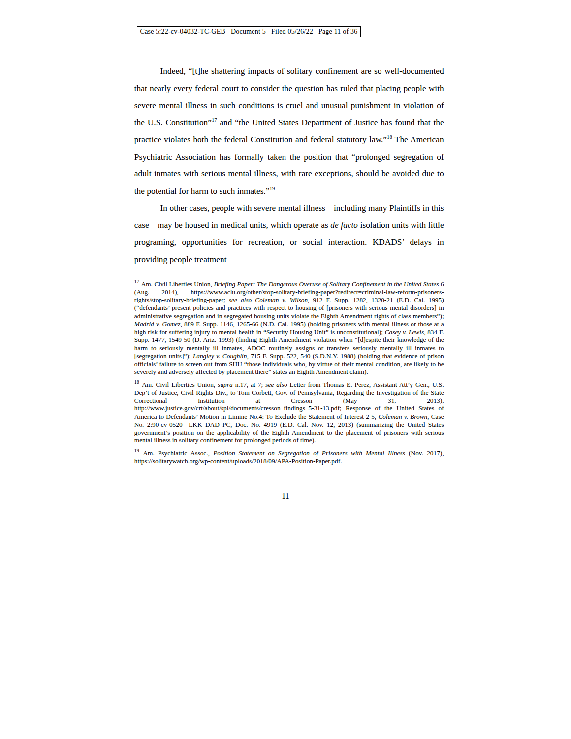Case 5:22-cv-04032-TC-GEB Document 5 Filed 05/26/22 Page 11 of 36
Indeed, “[t]he shattering impacts of solitary confinement are so well-documented that nearly every federal court to consider the question has ruled that placing people with severe mental illness in such conditions is cruel and unusual punishment in violation of the U.S. Constitution”17 and “the United States Department of Justice has found that the practice violates both the federal Constitution and federal statutory law.”18 The American Psychiatric Association has formally taken the position that “prolonged segregation of adult inmates with serious mental illness, with rare exceptions, should be avoided due to the potential for harm to such inmates.”19
In other cases, people with severe mental illness—including many Plaintiffs in this case—may be housed in medical units, which operate as de facto isolation units with little programing, opportunities for recreation, or social interaction. KDADS’ delays in providing people treatment
17 Am. Civil Liberties Union, Briefing Paper: The Dangerous Overuse of Solitary Confinement in the United States 6 (Aug. 2014), https://www.aclu.org/other/stop-solitary-briefing-paper?redirect=criminal-law-reform-prisoners-rights/stop-solitary-briefing-paper; see also Coleman v. Wilson, 912 F. Supp. 1282, 1320-21 (E.D. Cal. 1995) (“defendants’ present policies and practices with respect to housing of [prisoners with serious mental disorders] in administrative segregation and in segregated housing units violate the Eighth Amendment rights of class members”); Madrid v. Gomez, 889 F. Supp. 1146, 1265-66 (N.D. Cal. 1995) (holding prisoners with mental illness or those at a high risk for suffering injury to mental health in “Security Housing Unit” is unconstitutional); Casey v. Lewis, 834 F. Supp. 1477, 1549-50 (D. Ariz. 1993) (finding Eighth Amendment violation when “[d]espite their knowledge of the harm to seriously mentally ill inmates, ADOC routinely assigns or transfers seriously mentally ill inmates to [segregation units]”); Langley v. Coughlin, 715 F. Supp. 522, 540 (S.D.N.Y. 1988) (holding that evidence of prison officials’ failure to screen out from SHU “those individuals who, by virtue of their mental condition, are likely to be severely and adversely affected by placement there” states an Eighth Amendment claim).
18 Am. Civil Liberties Union, supra n.17, at 7; see also Letter from Thomas E. Perez, Assistant Att’y Gen., U.S. Dep’t of Justice, Civil Rights Div., to Tom Corbett, Gov. of Pennsylvania, Regarding the Investigation of the State Correctional Institution at Cresson (May 31, 2013), http://www.justice.gov/crt/about/spl/documents/cresson_findings_5-31-13.pdf; Response of the United States of America to Defendants’ Motion in Limine No.4: To Exclude the Statement of Interest 2-5, Coleman v. Brown, Case No. 2:90-cv-0520 LKK DAD PC, Doc. No. 4919 (E.D. Cal. Nov. 12, 2013) (summarizing the United States government’s position on the applicability of the Eighth Amendment to the placement of prisoners with serious mental illness in solitary confinement for prolonged periods of time).
19 Am. Psychiatric Assoc., Position Statement on Segregation of Prisoners with Mental Illness (Nov. 2017), https://solitarywatch.org/wp-content/uploads/2018/09/APA-Position-Paper.pdf.
11